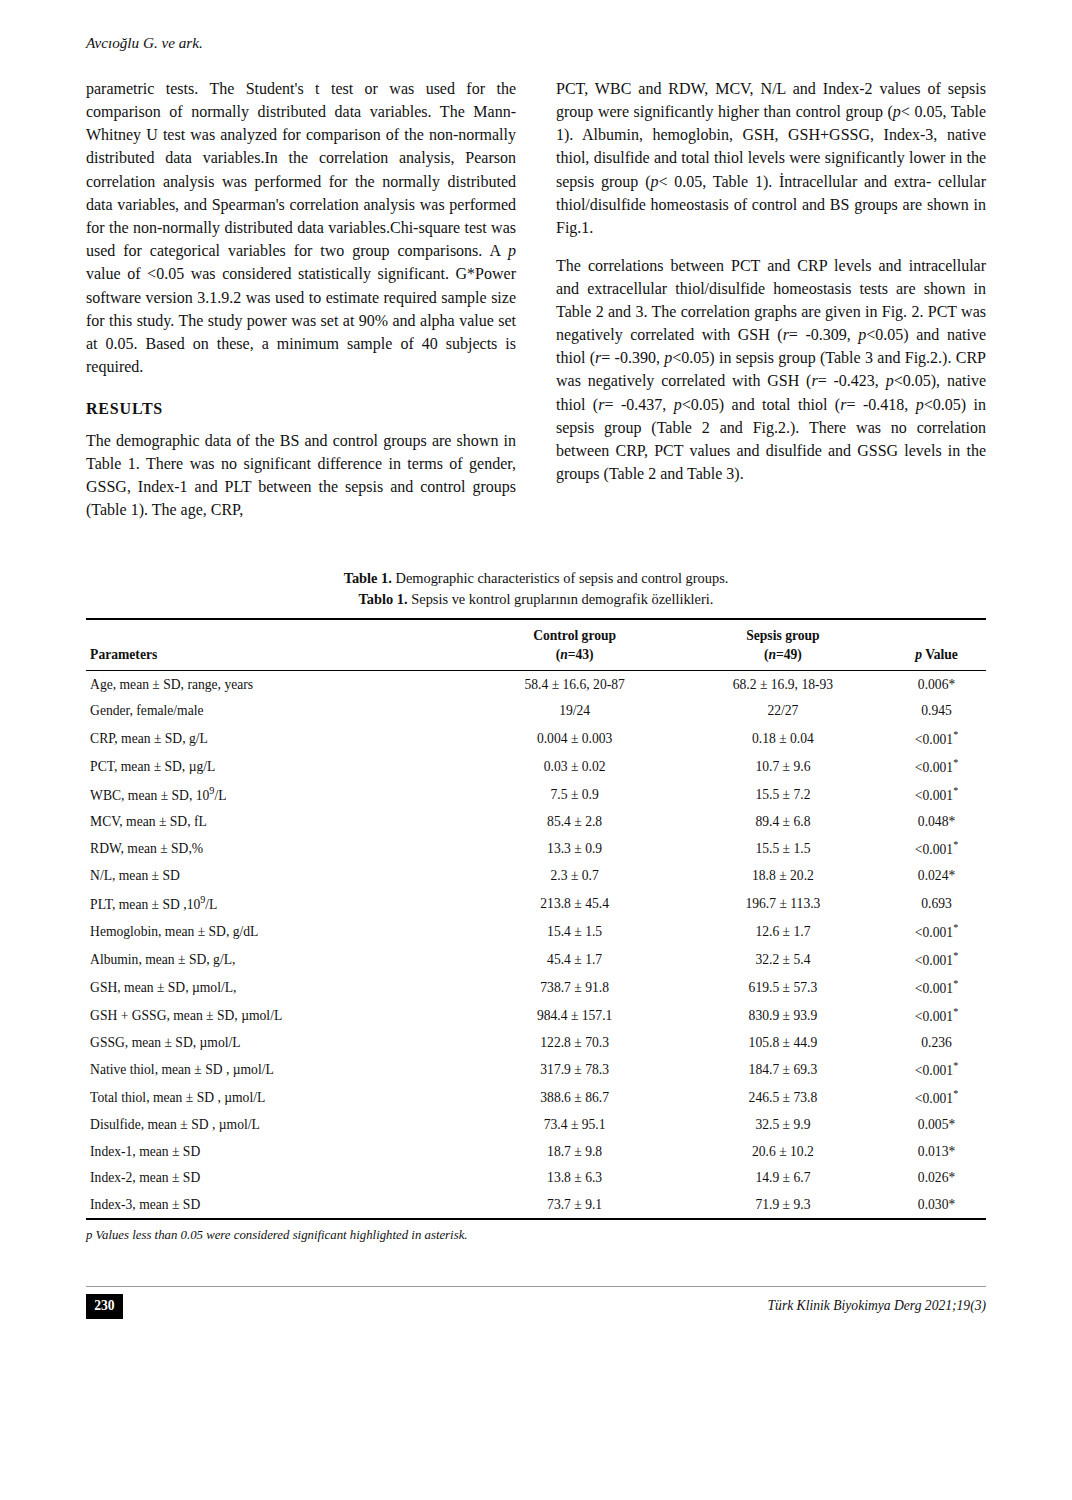Avcıoğlu G. ve ark.
parametric tests. The Student's t test or was used for the comparison of normally distributed data variables. The Mann-Whitney U test was analyzed for comparison of the non-normally distributed data variables.In the correlation analysis, Pearson correlation analysis was performed for the normally distributed data variables, and Spearman's correlation analysis was performed for the non-normally distributed data variables.Chi-square test was used for categorical variables for two group comparisons. A p value of <0.05 was considered statistically significant. G*Power software version 3.1.9.2 was used to estimate required sample size for this study. The study power was set at 90% and alpha value set at 0.05. Based on these, a minimum sample of 40 subjects is required.
RESULTS
The demographic data of the BS and control groups are shown in Table 1. There was no significant difference in terms of gender, GSSG, Index-1 and PLT between the sepsis and control groups (Table 1). The age, CRP,
PCT, WBC and RDW, MCV, N/L and Index-2 values of sepsis group were significantly higher than control group (p< 0.05, Table 1). Albumin, hemoglobin, GSH, GSH+GSSG, Index-3, native thiol, disulfide and total thiol levels were significantly lower in the sepsis group (p< 0.05, Table 1). İntracellular and extra- cellular thiol/disulfide homeostasis of control and BS groups are shown in Fig.1.
The correlations between PCT and CRP levels and intracellular and extracellular thiol/disulfide homeostasis tests are shown in Table 2 and 3. The correlation graphs are given in Fig. 2. PCT was negatively correlated with GSH (r= -0.309, p<0.05) and native thiol (r= -0.390, p<0.05) in sepsis group (Table 3 and Fig.2.). CRP was negatively correlated with GSH (r= -0.423, p<0.05), native thiol (r= -0.437, p<0.05) and total thiol (r= -0.418, p<0.05) in sepsis group (Table 2 and Fig.2.). There was no correlation between CRP, PCT values and disulfide and GSSG levels in the groups (Table 2 and Table 3).
Table 1. Demographic characteristics of sepsis and control groups.
Tablo 1. Sepsis ve kontrol gruplarının demografik özellikleri.
| Parameters | Control group ( n =43) | Sepsis group ( n =49) | p Value |
| --- | --- | --- | --- |
| Age, mean ± SD, range, years | 58.4 ± 16.6, 20-87 | 68.2 ± 16.9, 18-93 | 0.006* |
| Gender, female/male | 19/24 | 22/27 | 0.945 |
| CRP, mean ± SD, g/L | 0.004 ± 0.003 | 0.18 ± 0.04 | <0.001 * |
| PCT, mean ± SD, µg/L | 0.03 ± 0.02 | 10.7 ± 9.6 | <0.001 * |
| WBC, mean ± SD, 10 9 /L | 7.5 ± 0.9 | 15.5 ± 7.2 | <0.001 * |
| MCV, mean ± SD, fL | 85.4 ± 2.8 | 89.4 ± 6.8 | 0.048* |
| RDW, mean ± SD,% | 13.3 ± 0.9 | 15.5 ± 1.5 | <0.001 * |
| N/L, mean ± SD | 2.3 ± 0.7 | 18.8 ± 20.2 | 0.024* |
| PLT, mean ± SD ,10 9 /L | 213.8 ± 45.4 | 196.7 ± 113.3 | 0.693 |
| Hemoglobin, mean ± SD, g/dL | 15.4 ± 1.5 | 12.6 ± 1.7 | <0.001 * |
| Albumin, mean ± SD, g/L, | 45.4 ± 1.7 | 32.2 ± 5.4 | <0.001 * |
| GSH, mean ± SD, µmol/L, | 738.7 ± 91.8 | 619.5 ± 57.3 | <0.001 * |
| GSH + GSSG, mean ± SD, µmol/L | 984.4 ± 157.1 | 830.9 ± 93.9 | <0.001 * |
| GSSG, mean ± SD, µmol/L | 122.8 ± 70.3 | 105.8 ± 44.9 | 0.236 |
| Native thiol, mean ± SD , µmol/L | 317.9 ± 78.3 | 184.7 ± 69.3 | <0.001 * |
| Total thiol, mean ± SD , µmol/L | 388.6 ± 86.7 | 246.5 ± 73.8 | <0.001 * |
| Disulfide, mean ± SD , µmol/L | 73.4 ± 95.1 | 32.5 ± 9.9 | 0.005* |
| Index-1, mean ± SD | 18.7 ± 9.8 | 20.6 ± 10.2 | 0.013* |
| Index-2, mean ± SD | 13.8 ± 6.3 | 14.9 ± 6.7 | 0.026* |
| Index-3, mean ± SD | 73.7 ± 9.1 | 71.9 ± 9.3 | 0.030* |
p Values less than 0.05 were considered significant highlighted in asterisk.
230 Türk Klinik Biyokimya Derg 2021;19(3)